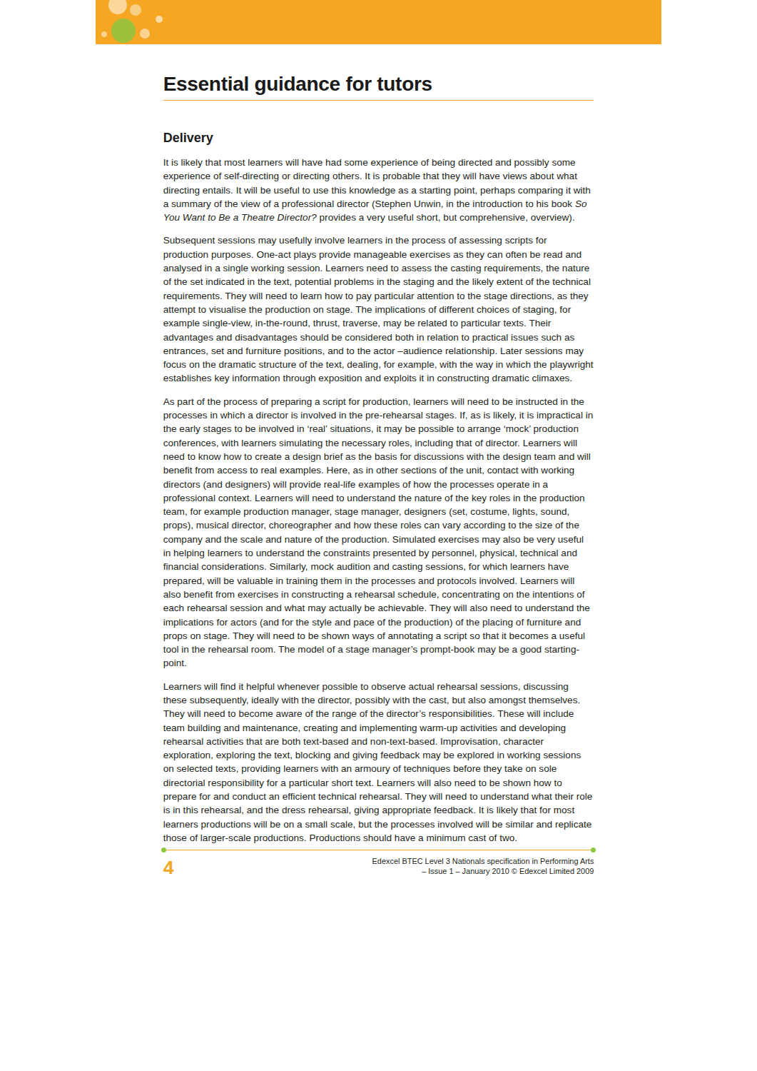Essential guidance for tutors
Delivery
It is likely that most learners will have had some experience of being directed and possibly some experience of self-directing or directing others. It is probable that they will have views about what directing entails. It will be useful to use this knowledge as a starting point, perhaps comparing it with a summary of the view of a professional director (Stephen Unwin, in the introduction to his book So You Want to Be a Theatre Director? provides a very useful short, but comprehensive, overview).
Subsequent sessions may usefully involve learners in the process of assessing scripts for production purposes. One-act plays provide manageable exercises as they can often be read and analysed in a single working session. Learners need to assess the casting requirements, the nature of the set indicated in the text, potential problems in the staging and the likely extent of the technical requirements. They will need to learn how to pay particular attention to the stage directions, as they attempt to visualise the production on stage. The implications of different choices of staging, for example single-view, in-the-round, thrust, traverse, may be related to particular texts. Their advantages and disadvantages should be considered both in relation to practical issues such as entrances, set and furniture positions, and to the actor –audience relationship. Later sessions may focus on the dramatic structure of the text, dealing, for example, with the way in which the playwright establishes key information through exposition and exploits it in constructing dramatic climaxes.
As part of the process of preparing a script for production, learners will need to be instructed in the processes in which a director is involved in the pre-rehearsal stages. If, as is likely, it is impractical in the early stages to be involved in ‘real’ situations, it may be possible to arrange ‘mock’ production conferences, with learners simulating the necessary roles, including that of director. Learners will need to know how to create a design brief as the basis for discussions with the design team and will benefit from access to real examples. Here, as in other sections of the unit, contact with working directors (and designers) will provide real-life examples of how the processes operate in a professional context. Learners will need to understand the nature of the key roles in the production team, for example production manager, stage manager, designers (set, costume, lights, sound, props), musical director, choreographer and how these roles can vary according to the size of the company and the scale and nature of the production. Simulated exercises may also be very useful in helping learners to understand the constraints presented by personnel, physical, technical and financial considerations. Similarly, mock audition and casting sessions, for which learners have prepared, will be valuable in training them in the processes and protocols involved. Learners will also benefit from exercises in constructing a rehearsal schedule, concentrating on the intentions of each rehearsal session and what may actually be achievable. They will also need to understand the implications for actors (and for the style and pace of the production) of the placing of furniture and props on stage. They will need to be shown ways of annotating a script so that it becomes a useful tool in the rehearsal room. The model of a stage manager’s prompt-book may be a good starting-point.
Learners will find it helpful whenever possible to observe actual rehearsal sessions, discussing these subsequently, ideally with the director, possibly with the cast, but also amongst themselves. They will need to become aware of the range of the director’s responsibilities. These will include team building and maintenance, creating and implementing warm-up activities and developing rehearsal activities that are both text-based and non-text-based. Improvisation, character exploration, exploring the text, blocking and giving feedback may be explored in working sessions on selected texts, providing learners with an armoury of techniques before they take on sole directorial responsibility for a particular short text. Learners will also need to be shown how to prepare for and conduct an efficient technical rehearsal. They will need to understand what their role is in this rehearsal, and the dress rehearsal, giving appropriate feedback. It is likely that for most learners productions will be on a small scale, but the processes involved will be similar and replicate those of larger-scale productions. Productions should have a minimum cast of two.
4
Edexcel BTEC Level 3 Nationals specification in Performing Arts
– Issue 1 – January 2010 © Edexcel Limited 2009